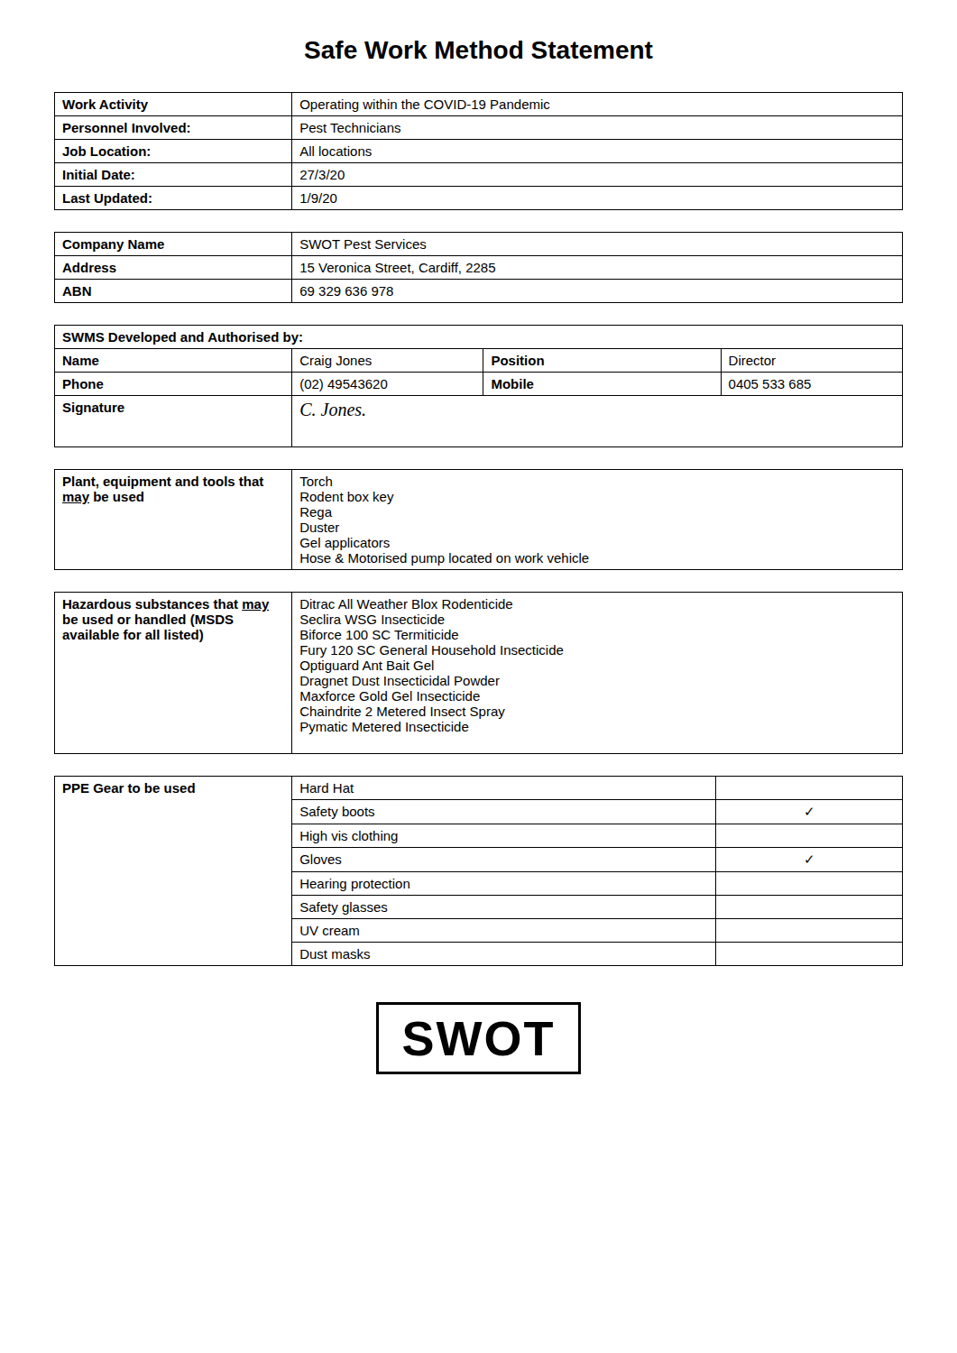Safe Work Method Statement
| Work Activity | Operating within the COVID-19 Pandemic |
| Personnel Involved: | Pest Technicians |
| Job Location: | All locations |
| Initial Date: | 27/3/20 |
| Last Updated: | 1/9/20 |
| Company Name | SWOT Pest Services |
| Address | 15 Veronica Street, Cardiff, 2285 |
| ABN | 69 329 636 978 |
| SWMS Developed and Authorised by: |
| Name | Craig Jones | Position | Director |
| Phone | (02) 49543620 | Mobile | 0405 533 685 |
| Signature | C. Jones. |
| Plant, equipment and tools that may be used | Torch Rodent box key Rega Duster Gel applicators Hose & Motorised pump located on work vehicle |
| Hazardous substances that may be used or handled (MSDS available for all listed) | Ditrac All Weather Blox Rodenticide Seclira WSG Insecticide Biforce 100 SC Termiticide Fury 120 SC General Household Insecticide Optiguard Ant Bait Gel Dragnet Dust Insecticidal Powder Maxforce Gold Gel Insecticide Chaindrite 2 Metered Insect Spray Pymatic Metered Insecticide |
| PPE Gear to be used | Hard Hat | |
| Safety boots | ✓ |
| High vis clothing | |
| Gloves | ✓ |
| Hearing protection | |
| Safety glasses | |
| UV cream | |
| Dust masks | |
SWOT